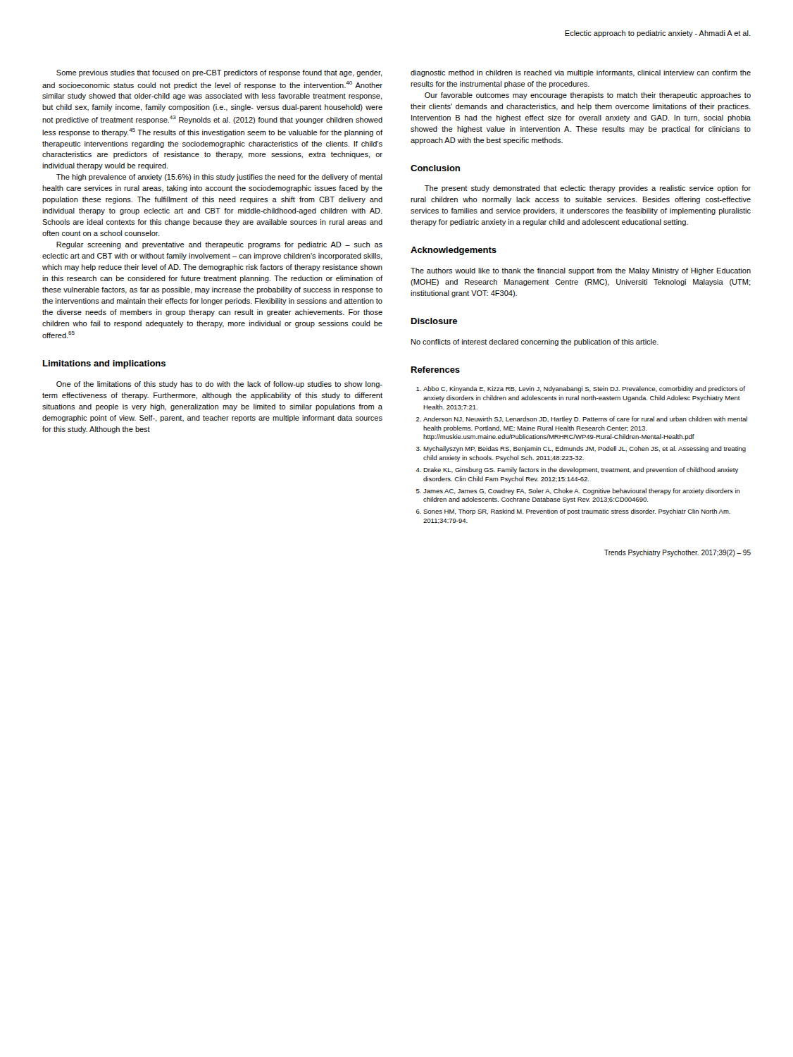Eclectic approach to pediatric anxiety - Ahmadi A et al.
Some previous studies that focused on pre-CBT predictors of response found that age, gender, and socioeconomic status could not predict the level of response to the intervention.40 Another similar study showed that older-child age was associated with less favorable treatment response, but child sex, family income, family composition (i.e., single- versus dual-parent household) were not predictive of treatment response.43 Reynolds et al. (2012) found that younger children showed less response to therapy.45 The results of this investigation seem to be valuable for the planning of therapeutic interventions regarding the sociodemographic characteristics of the clients. If child's characteristics are predictors of resistance to therapy, more sessions, extra techniques, or individual therapy would be required.
The high prevalence of anxiety (15.6%) in this study justifies the need for the delivery of mental health care services in rural areas, taking into account the sociodemographic issues faced by the population these regions. The fulfillment of this need requires a shift from CBT delivery and individual therapy to group eclectic art and CBT for middle-childhood-aged children with AD. Schools are ideal contexts for this change because they are available sources in rural areas and often count on a school counselor.
Regular screening and preventative and therapeutic programs for pediatric AD – such as eclectic art and CBT with or without family involvement – can improve children's incorporated skills, which may help reduce their level of AD. The demographic risk factors of therapy resistance shown in this research can be considered for future treatment planning. The reduction or elimination of these vulnerable factors, as far as possible, may increase the probability of success in response to the interventions and maintain their effects for longer periods. Flexibility in sessions and attention to the diverse needs of members in group therapy can result in greater achievements. For those children who fail to respond adequately to therapy, more individual or group sessions could be offered.65
Limitations and implications
One of the limitations of this study has to do with the lack of follow-up studies to show long-term effectiveness of therapy. Furthermore, although the applicability of this study to different situations and people is very high, generalization may be limited to similar populations from a demographic point of view. Self-, parent, and teacher reports are multiple informant data sources for this study. Although the best
diagnostic method in children is reached via multiple informants, clinical interview can confirm the results for the instrumental phase of the procedures.
Our favorable outcomes may encourage therapists to match their therapeutic approaches to their clients' demands and characteristics, and help them overcome limitations of their practices. Intervention B had the highest effect size for overall anxiety and GAD. In turn, social phobia showed the highest value in intervention A. These results may be practical for clinicians to approach AD with the best specific methods.
Conclusion
The present study demonstrated that eclectic therapy provides a realistic service option for rural children who normally lack access to suitable services. Besides offering cost-effective services to families and service providers, it underscores the feasibility of implementing pluralistic therapy for pediatric anxiety in a regular child and adolescent educational setting.
Acknowledgements
The authors would like to thank the financial support from the Malay Ministry of Higher Education (MOHE) and Research Management Centre (RMC), Universiti Teknologi Malaysia (UTM; institutional grant VOT: 4F304).
Disclosure
No conflicts of interest declared concerning the publication of this article.
References
Abbo C, Kinyanda E, Kizza RB, Levin J, Ndyanabangi S, Stein DJ. Prevalence, comorbidity and predictors of anxiety disorders in children and adolescents in rural north-eastern Uganda. Child Adolesc Psychiatry Ment Health. 2013;7:21.
Anderson NJ, Neuwirth SJ, Lenardson JD, Hartley D. Patterns of care for rural and urban children with mental health problems. Portland, ME: Maine Rural Health Research Center; 2013. http://muskie.usm.maine.edu/Publications/MRHRC/WP49-Rural-Children-Mental-Health.pdf
Mychailyszyn MP, Beidas RS, Benjamin CL, Edmunds JM, Podell JL, Cohen JS, et al. Assessing and treating child anxiety in schools. Psychol Sch. 2011;48:223-32.
Drake KL, Ginsburg GS. Family factors in the development, treatment, and prevention of childhood anxiety disorders. Clin Child Fam Psychol Rev. 2012;15:144-62.
James AC, James G, Cowdrey FA, Soler A, Choke A. Cognitive behavioural therapy for anxiety disorders in children and adolescents. Cochrane Database Syst Rev. 2013;6:CD004690.
Sones HM, Thorp SR, Raskind M. Prevention of post traumatic stress disorder. Psychiatr Clin North Am. 2011;34:79-94.
Trends Psychiatry Psychother. 2017;39(2) – 95